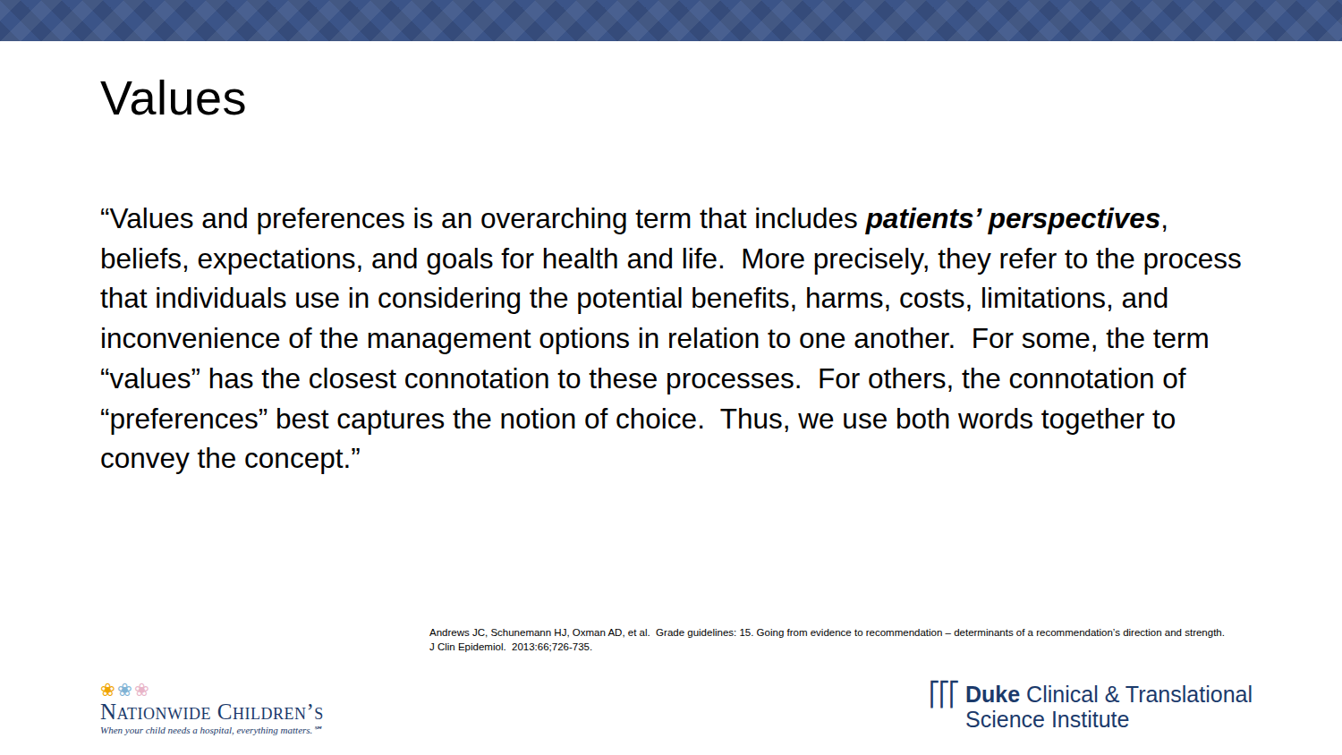Values
“Values and preferences is an overarching term that includes patients’ perspectives, beliefs, expectations, and goals for health and life. More precisely, they refer to the process that individuals use in considering the potential benefits, harms, costs, limitations, and inconvenience of the management options in relation to one another. For some, the term “values” has the closest connotation to these processes. For others, the connotation of “preferences” best captures the notion of choice. Thus, we use both words together to convey the concept.”
Andrews JC, Schunemann HJ, Oxman AD, et al. Grade guidelines: 15. Going from evidence to recommendation – determinants of a recommendation’s direction and strength. J Clin Epidemiol. 2013:66;726-735.
❀❀❀
Nationwide Children’s
When your child needs a hospital, everything matters.℠
⎡⎡⎡
Duke Clinical & Translational
Science Institute